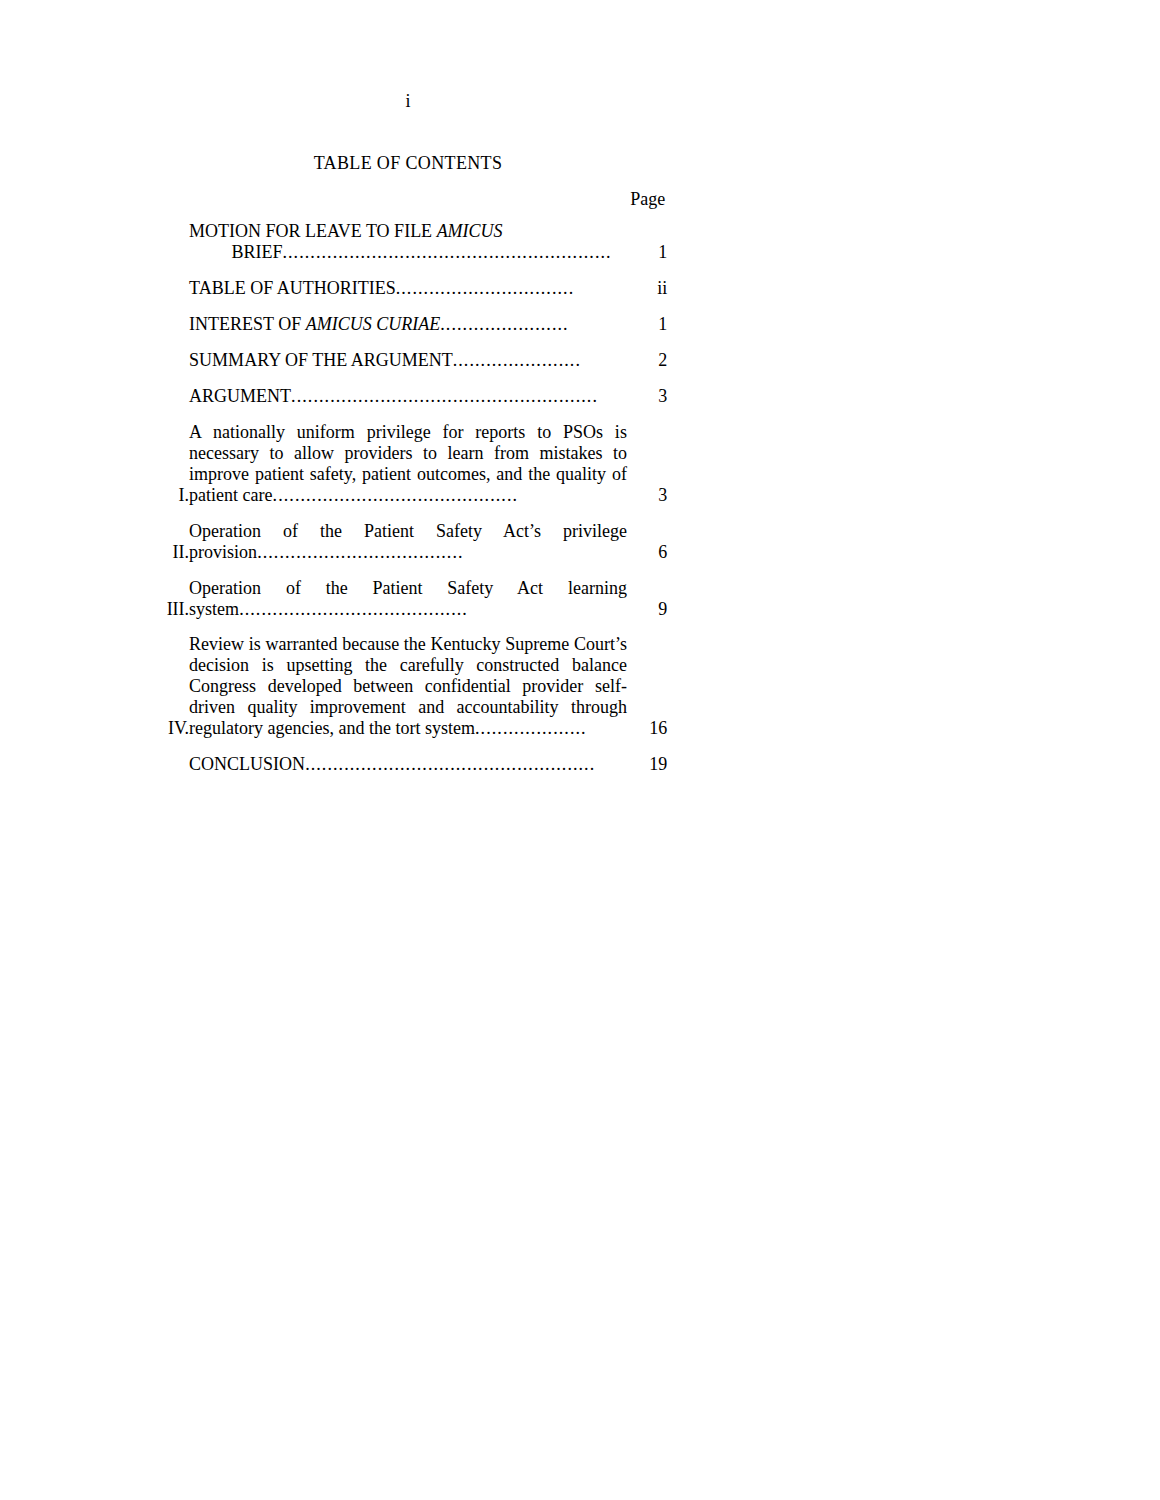i
TABLE OF CONTENTS
Page
| | MOTION FOR LEAVE TO FILE AMICUS BRIEF ........................................................... | 1 |
| | TABLE OF AUTHORITIES ................................ | ii |
| | INTEREST OF AMICUS CURIAE ....................... | 1 |
| | SUMMARY OF THE ARGUMENT ....................... | 2 |
| | ARGUMENT ....................................................... | 3 |
| I. | A nationally uniform privilege for reports to PSOs is necessary to allow providers to learn from mistakes to improve patient safety, patient outcomes, and the quality of patient care ............................................ | 3 |
| II. | Operation of the Patient Safety Act’s privilege provision ..................................... | 6 |
| III. | Operation of the Patient Safety Act learning system ......................................... | 9 |
| IV. | Review is warranted because the Kentucky Supreme Court’s decision is upsetting the carefully constructed balance Congress developed between confidential provider self-driven quality improvement and accountability through regulatory agencies, and the tort system .................... | 16 |
| | CONCLUSION .................................................... | 19 |